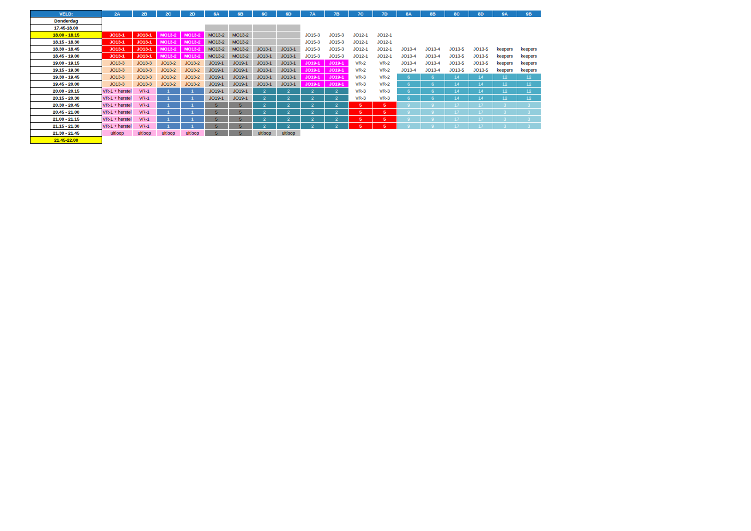| VELD: | 2A | 2B | 2C | 2D | 6A | 6B | 6C | 6D | 7A | 7B | 7C | 7D | 8A | 8B | 8C | 8D | 9A | 9B |
| --- | --- | --- | --- | --- | --- | --- | --- | --- | --- | --- | --- | --- | --- | --- | --- | --- | --- | --- |
| Donderdag | | | | | | | | | | | | | | | | | | |
| 17.45-18.00 | | | | | | | | | | | | | | | | | | |
| 18.00 - 18.15 | JO13-1 | JO13-1 | MO13-2 | MO13-2 | MO13-2 | MO13-2 | | | JO15-3 | JO15-3 | JO12-1 | JO12-1 | | | | | | |
| 18.15 - 18.30 | JO13-1 | JO13-1 | MO13-2 | MO13-2 | MO13-2 | MO13-2 | | | JO15-3 | JO15-3 | JO12-1 | JO12-1 | | | | | | |
| 18.30 - 18.45 | JO13-1 | JO13-1 | MO13-2 | MO13-2 | MO13-2 | MO13-2 | JO13-1 | JO13-1 | JO15-3 | JO15-3 | JO12-1 | JO12-1 | JO13-4 | JO13-4 | JO13-5 | JO13-5 | keepers | keepers |
| 18.45 - 19.00 | JO13-1 | JO13-1 | MO13-2 | MO13-2 | MO13-2 | MO13-2 | JO13-1 | JO13-1 | JO15-3 | JO15-3 | JO12-1 | JO12-1 | JO13-4 | JO13-4 | JO13-5 | JO13-5 | keepers | keepers |
| 19.00 - 19.15 | JO13-3 | JO13-3 | JO13-2 | JO13-2 | JO19-1 | JO19-1 | JO13-1 | JO13-1 | JO19-1 | JO19-1 | VR-2 | VR-2 | JO13-4 | JO13-4 | JO13-5 | JO13-5 | keepers | keepers |
| 19.15 - 19.30 | JO13-3 | JO13-3 | JO13-2 | JO13-2 | JO19-1 | JO19-1 | JO13-1 | JO13-1 | JO19-1 | JO19-1 | VR-2 | VR-2 | JO13-4 | JO13-4 | JO13-5 | JO13-5 | keepers | keepers |
| 19.30 - 19.45 | JO13-3 | JO13-3 | JO13-2 | JO13-2 | JO19-1 | JO19-1 | JO13-1 | JO13-1 | JO19-1 | JO19-1 | VR-3 | VR-2 | 6 | 6 | 14 | 14 | 12 | 12 |
| 19.45 - 20.00 | JO13-3 | JO13-3 | JO13-2 | JO13-2 | JO19-1 | JO19-1 | JO13-1 | JO13-1 | JO19-1 | JO19-1 | VR-3 | VR-2 | 6 | 6 | 14 | 14 | 12 | 12 |
| 20.00 - 20.15 | VR-1 + herstel | VR-1 | 1 | 1 | JO19-1 | JO19-1 | 2 | 2 | 2 | 2 | VR-3 | VR-3 | 6 | 6 | 14 | 14 | 12 | 12 |
| 20.15 - 20.30 | VR-1 + herstel | VR-1 | 1 | 1 | JO19-1 | JO19-1 | 2 | 2 | 2 | 2 | VR-3 | VR-3 | 6 | 6 | 14 | 14 | 12 | 12 |
| 20.30 - 20.45 | VR-1 + herstel | VR-1 | 1 | 1 | 5 | 5 | 2 | 2 | 2 | 2 | 5 | 5 | 9 | 9 | 17 | 17 | 3 | 3 |
| 20.45 - 21.00 | VR-1 + herstel | VR-1 | 1 | 1 | 5 | 5 | 2 | 2 | 2 | 2 | 5 | 5 | 9 | 9 | 17 | 17 | 3 | 3 |
| 21.00 - 21.15 | VR-1 + herstel | VR-1 | 1 | 1 | 5 | 5 | 2 | 2 | 2 | 2 | 5 | 5 | 9 | 9 | 17 | 17 | 3 | 3 |
| 21.15 - 21.30 | VR-1 + herstel | VR-1 | 1 | 1 | 5 | 5 | 2 | 2 | 2 | 2 | 5 | 5 | 9 | 9 | 17 | 17 | 3 | 3 |
| 21.30 - 21.45 | uitloop | uitloop | uitloop | uitloop | 5 | 5 | uitloop | uitloop | | | | | | | | | | |
| 21.45-22.00 | | | | | | | | | | | | | | | | | | |